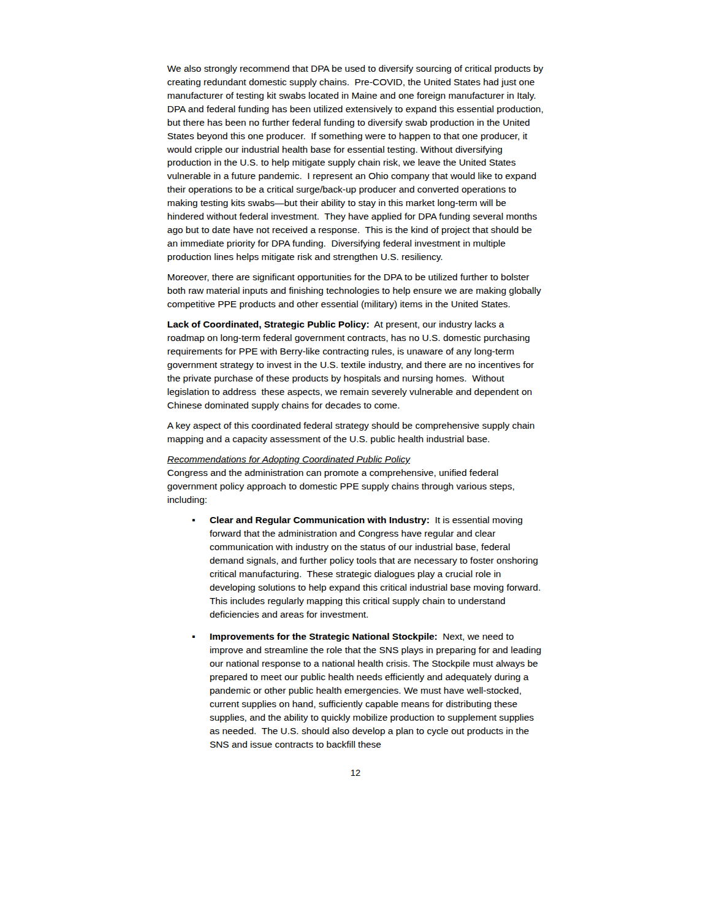We also strongly recommend that DPA be used to diversify sourcing of critical products by creating redundant domestic supply chains. Pre-COVID, the United States had just one manufacturer of testing kit swabs located in Maine and one foreign manufacturer in Italy. DPA and federal funding has been utilized extensively to expand this essential production, but there has been no further federal funding to diversify swab production in the United States beyond this one producer. If something were to happen to that one producer, it would cripple our industrial health base for essential testing. Without diversifying production in the U.S. to help mitigate supply chain risk, we leave the United States vulnerable in a future pandemic. I represent an Ohio company that would like to expand their operations to be a critical surge/back-up producer and converted operations to making testing kits swabs—but their ability to stay in this market long-term will be hindered without federal investment. They have applied for DPA funding several months ago but to date have not received a response. This is the kind of project that should be an immediate priority for DPA funding. Diversifying federal investment in multiple production lines helps mitigate risk and strengthen U.S. resiliency.
Moreover, there are significant opportunities for the DPA to be utilized further to bolster both raw material inputs and finishing technologies to help ensure we are making globally competitive PPE products and other essential (military) items in the United States.
Lack of Coordinated, Strategic Public Policy: At present, our industry lacks a roadmap on long-term federal government contracts, has no U.S. domestic purchasing requirements for PPE with Berry-like contracting rules, is unaware of any long-term government strategy to invest in the U.S. textile industry, and there are no incentives for the private purchase of these products by hospitals and nursing homes. Without legislation to address these aspects, we remain severely vulnerable and dependent on Chinese dominated supply chains for decades to come.
A key aspect of this coordinated federal strategy should be comprehensive supply chain mapping and a capacity assessment of the U.S. public health industrial base.
Recommendations for Adopting Coordinated Public Policy
Congress and the administration can promote a comprehensive, unified federal government policy approach to domestic PPE supply chains through various steps, including:
Clear and Regular Communication with Industry: It is essential moving forward that the administration and Congress have regular and clear communication with industry on the status of our industrial base, federal demand signals, and further policy tools that are necessary to foster onshoring critical manufacturing. These strategic dialogues play a crucial role in developing solutions to help expand this critical industrial base moving forward. This includes regularly mapping this critical supply chain to understand deficiencies and areas for investment.
Improvements for the Strategic National Stockpile: Next, we need to improve and streamline the role that the SNS plays in preparing for and leading our national response to a national health crisis. The Stockpile must always be prepared to meet our public health needs efficiently and adequately during a pandemic or other public health emergencies. We must have well-stocked, current supplies on hand, sufficiently capable means for distributing these supplies, and the ability to quickly mobilize production to supplement supplies as needed. The U.S. should also develop a plan to cycle out products in the SNS and issue contracts to backfill these
12